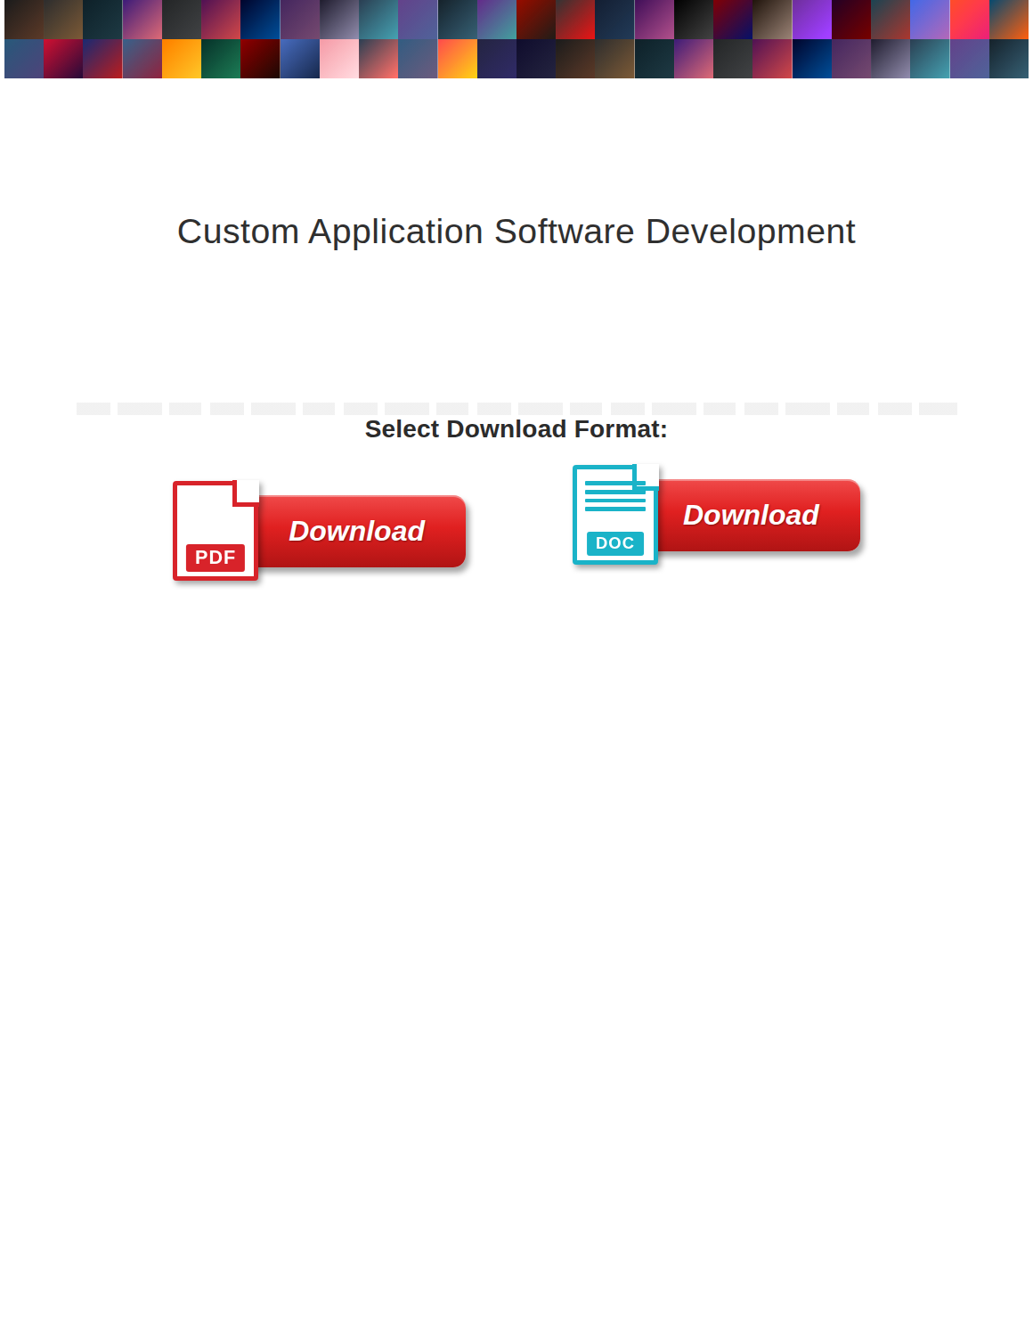Custom Application Software Development
Select Download Format:
PDF
Download
DOC
Download